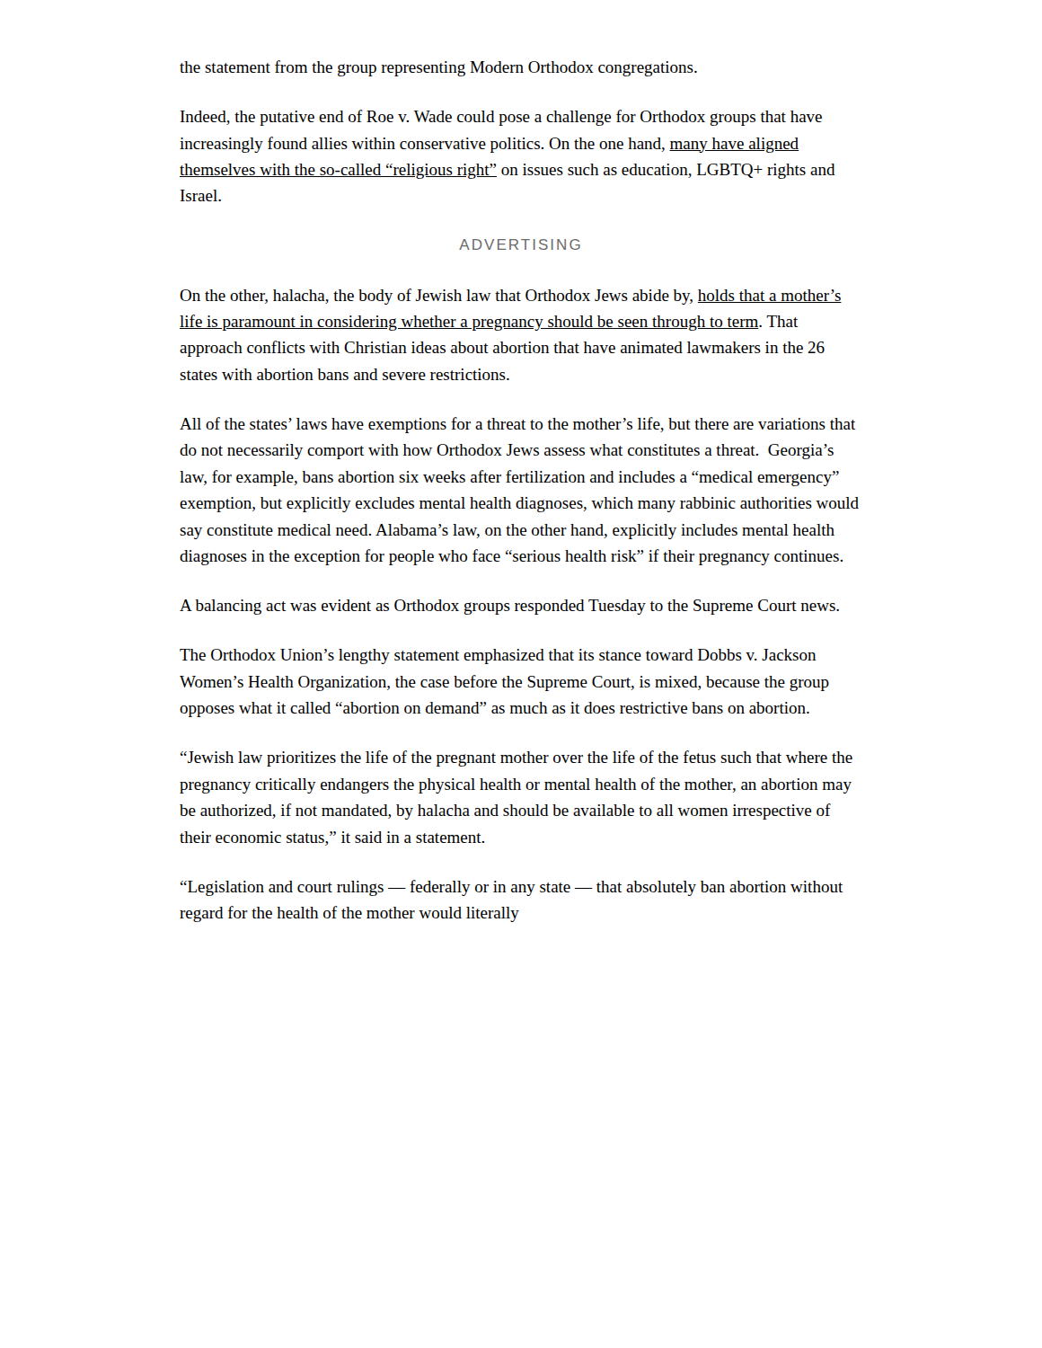the statement from the group representing Modern Orthodox congregations.
Indeed, the putative end of Roe v. Wade could pose a challenge for Orthodox groups that have increasingly found allies within conservative politics. On the one hand, many have aligned themselves with the so-called “religious right” on issues such as education, LGBTQ+ rights and Israel.
ADVERTISING
On the other, halacha, the body of Jewish law that Orthodox Jews abide by, holds that a mother’s life is paramount in considering whether a pregnancy should be seen through to term. That approach conflicts with Christian ideas about abortion that have animated lawmakers in the 26 states with abortion bans and severe restrictions.
All of the states’ laws have exemptions for a threat to the mother’s life, but there are variations that do not necessarily comport with how Orthodox Jews assess what constitutes a threat. Georgia’s law, for example, bans abortion six weeks after fertilization and includes a “medical emergency” exemption, but explicitly excludes mental health diagnoses, which many rabbinic authorities would say constitute medical need. Alabama’s law, on the other hand, explicitly includes mental health diagnoses in the exception for people who face “serious health risk” if their pregnancy continues.
A balancing act was evident as Orthodox groups responded Tuesday to the Supreme Court news.
The Orthodox Union’s lengthy statement emphasized that its stance toward Dobbs v. Jackson Women’s Health Organization, the case before the Supreme Court, is mixed, because the group opposes what it called “abortion on demand” as much as it does restrictive bans on abortion.
“Jewish law prioritizes the life of the pregnant mother over the life of the fetus such that where the pregnancy critically endangers the physical health or mental health of the mother, an abortion may be authorized, if not mandated, by halacha and should be available to all women irrespective of their economic status,” it said in a statement.
“Legislation and court rulings — federally or in any state — that absolutely ban abortion without regard for the health of the mother would literally